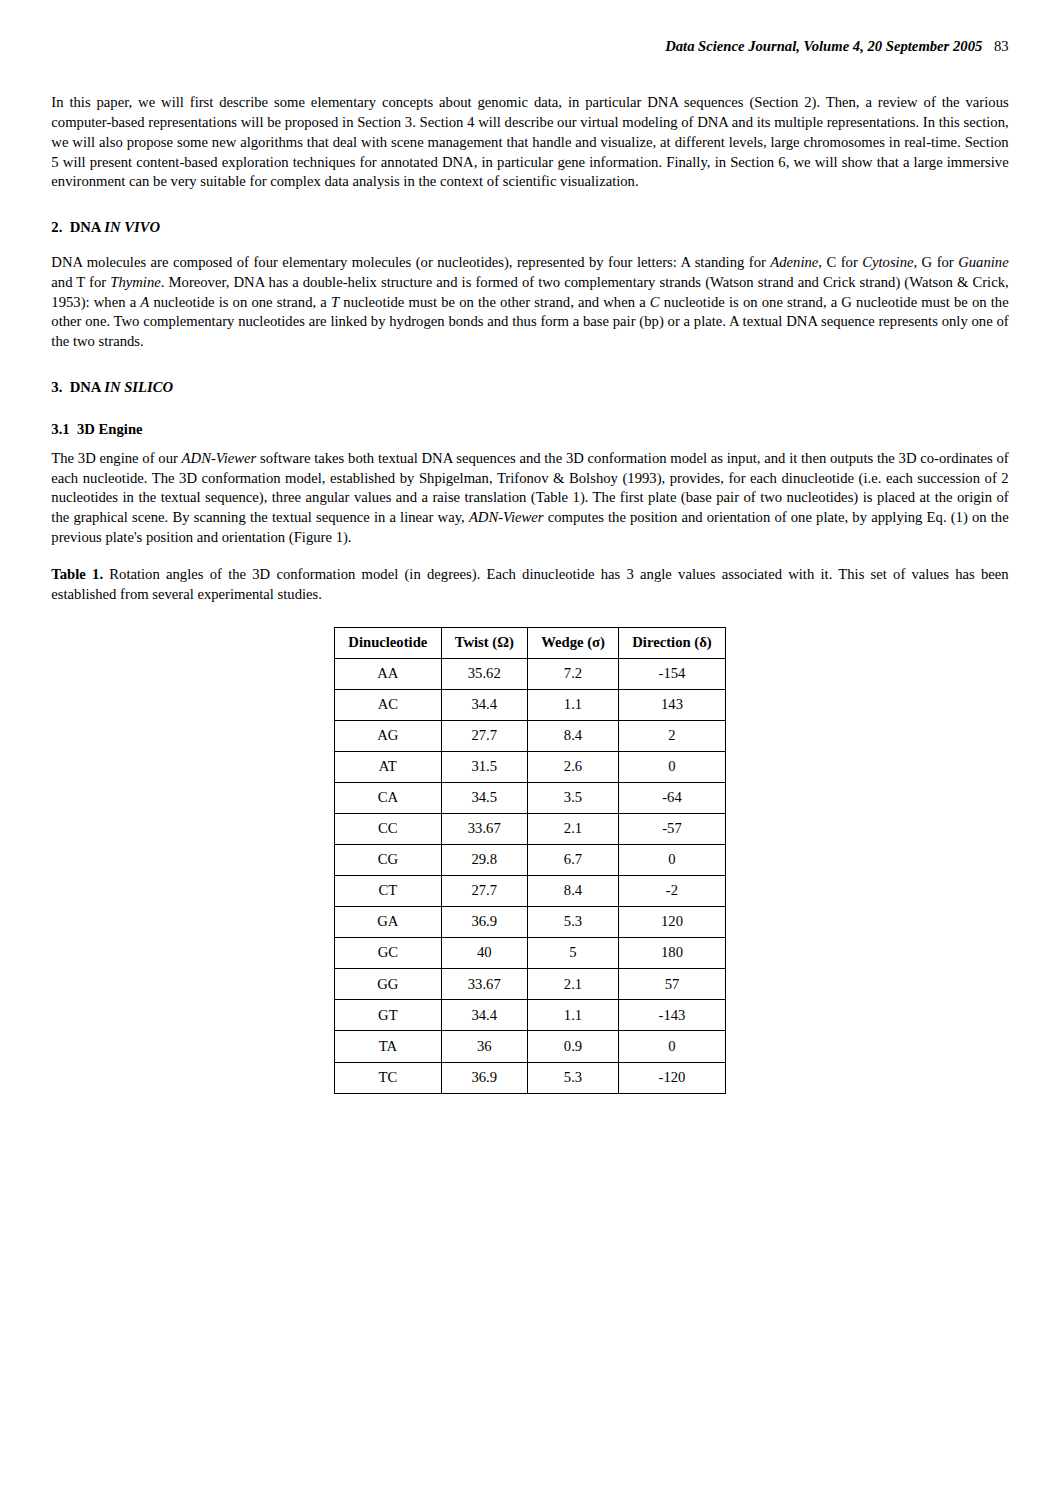Data Science Journal, Volume 4, 20 September 200583
In this paper, we will first describe some elementary concepts about genomic data, in particular DNA sequences (Section 2). Then, a review of the various computer-based representations will be proposed in Section 3. Section 4 will describe our virtual modeling of DNA and its multiple representations. In this section, we will also propose some new algorithms that deal with scene management that handle and visualize, at different levels, large chromosomes in real-time. Section 5 will present content-based exploration techniques for annotated DNA, in particular gene information. Finally, in Section 6, we will show that a large immersive environment can be very suitable for complex data analysis in the context of scientific visualization.
2. DNA IN VIVO
DNA molecules are composed of four elementary molecules (or nucleotides), represented by four letters: A standing for Adenine, C for Cytosine, G for Guanine and T for Thymine. Moreover, DNA has a double-helix structure and is formed of two complementary strands (Watson strand and Crick strand) (Watson & Crick, 1953): when a A nucleotide is on one strand, a T nucleotide must be on the other strand, and when a C nucleotide is on one strand, a G nucleotide must be on the other one. Two complementary nucleotides are linked by hydrogen bonds and thus form a base pair (bp) or a plate. A textual DNA sequence represents only one of the two strands.
3. DNA IN SILICO
3.1 3D Engine
The 3D engine of our ADN-Viewer software takes both textual DNA sequences and the 3D conformation model as input, and it then outputs the 3D co-ordinates of each nucleotide. The 3D conformation model, established by Shpigelman, Trifonov & Bolshoy (1993), provides, for each dinucleotide (i.e. each succession of 2 nucleotides in the textual sequence), three angular values and a raise translation (Table 1). The first plate (base pair of two nucleotides) is placed at the origin of the graphical scene. By scanning the textual sequence in a linear way, ADN-Viewer computes the position and orientation of one plate, by applying Eq. (1) on the previous plate's position and orientation (Figure 1).
Table 1. Rotation angles of the 3D conformation model (in degrees). Each dinucleotide has 3 angle values associated with it. This set of values has been established from several experimental studies.
| Dinucleotide | Twist (Ω) | Wedge (σ) | Direction (δ) |
| --- | --- | --- | --- |
| AA | 35.62 | 7.2 | -154 |
| AC | 34.4 | 1.1 | 143 |
| AG | 27.7 | 8.4 | 2 |
| AT | 31.5 | 2.6 | 0 |
| CA | 34.5 | 3.5 | -64 |
| CC | 33.67 | 2.1 | -57 |
| CG | 29.8 | 6.7 | 0 |
| CT | 27.7 | 8.4 | -2 |
| GA | 36.9 | 5.3 | 120 |
| GC | 40 | 5 | 180 |
| GG | 33.67 | 2.1 | 57 |
| GT | 34.4 | 1.1 | -143 |
| TA | 36 | 0.9 | 0 |
| TC | 36.9 | 5.3 | -120 |